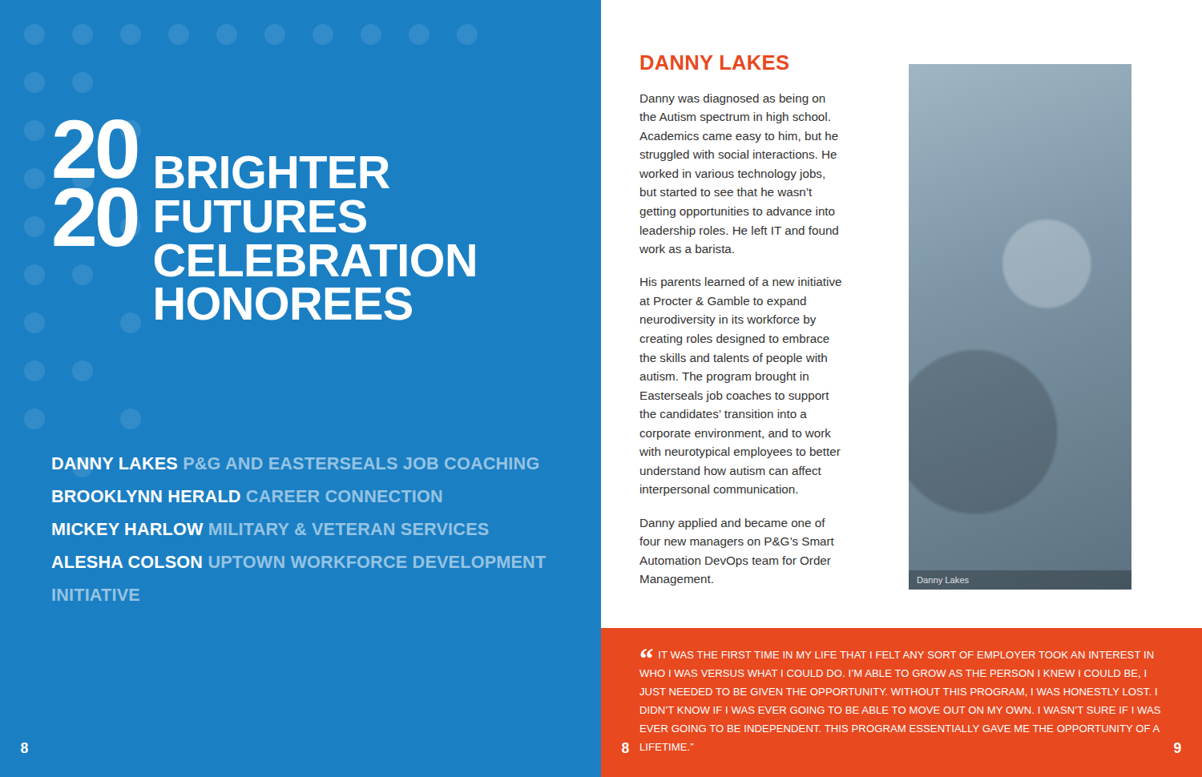20
20
Brighter Futures
Celebration
Honorees
Danny Lakes P&G and Easterseals Job Coaching
Brooklynn Herald Career Connection
Mickey Harlow Military & Veteran Services
Alesha Colson Uptown Workforce Development Initiative
8
Danny Lakes
Danny was diagnosed as being on the Autism spectrum in high school. Academics came easy to him, but he struggled with social interactions. He worked in various technology jobs, but started to see that he wasn’t getting opportunities to advance into leadership roles. He left IT and found work as a barista.
His parents learned of a new initiative at Procter & Gamble to expand neurodiversity in its workforce by creating roles designed to embrace the skills and talents of people with autism. The program brought in Easterseals job coaches to support the candidates’ transition into a corporate environment, and to work with neurotypical employees to better understand how autism can affect interpersonal communication.
Danny applied and became one of four new managers on P&G’s Smart Automation DevOps team for Order Management.
Danny Lakes
“It was the first time in my life that I felt any sort of employer took an interest in who I was versus what I could do. I’m able to grow as the person I knew I could be, I just needed to be given the opportunity. Without this program, I was honestly lost. I didn’t know if I was ever going to be able to move out on my own. I wasn’t sure if I was ever going to be independent. This program essentially gave me the opportunity of a lifetime.”
8
9